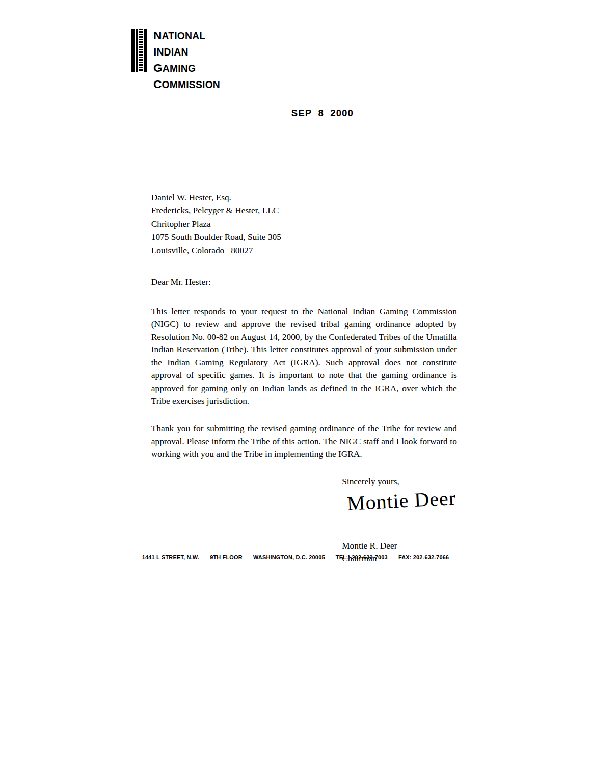National
Indian
Gaming
Commission
SEP 8 2000
Daniel W. Hester, Esq.
Fredericks, Pelcyger & Hester, LLC
Chritopher Plaza
1075 South Boulder Road, Suite 305
Louisville, Colorado 80027
Dear Mr. Hester:
This letter responds to your request to the National Indian Gaming Commission (NIGC) to review and approve the revised tribal gaming ordinance adopted by Resolution No. 00-82 on August 14, 2000, by the Confederated Tribes of the Umatilla Indian Reservation (Tribe). This letter constitutes approval of your submission under the Indian Gaming Regulatory Act (IGRA). Such approval does not constitute approval of specific games. It is important to note that the gaming ordinance is approved for gaming only on Indian lands as defined in the IGRA, over which the Tribe exercises jurisdiction.
Thank you for submitting the revised gaming ordinance of the Tribe for review and approval. Please inform the Tribe of this action. The NIGC staff and I look forward to working with you and the Tribe in implementing the IGRA.
Sincerely yours,
Montie Deer
Montie R. Deer
Chairman
1441 L STREET, N.W. 9TH FLOOR WASHINGTON, D.C. 20005 TEL.: 202-632-7003 FAX: 202-632-7066